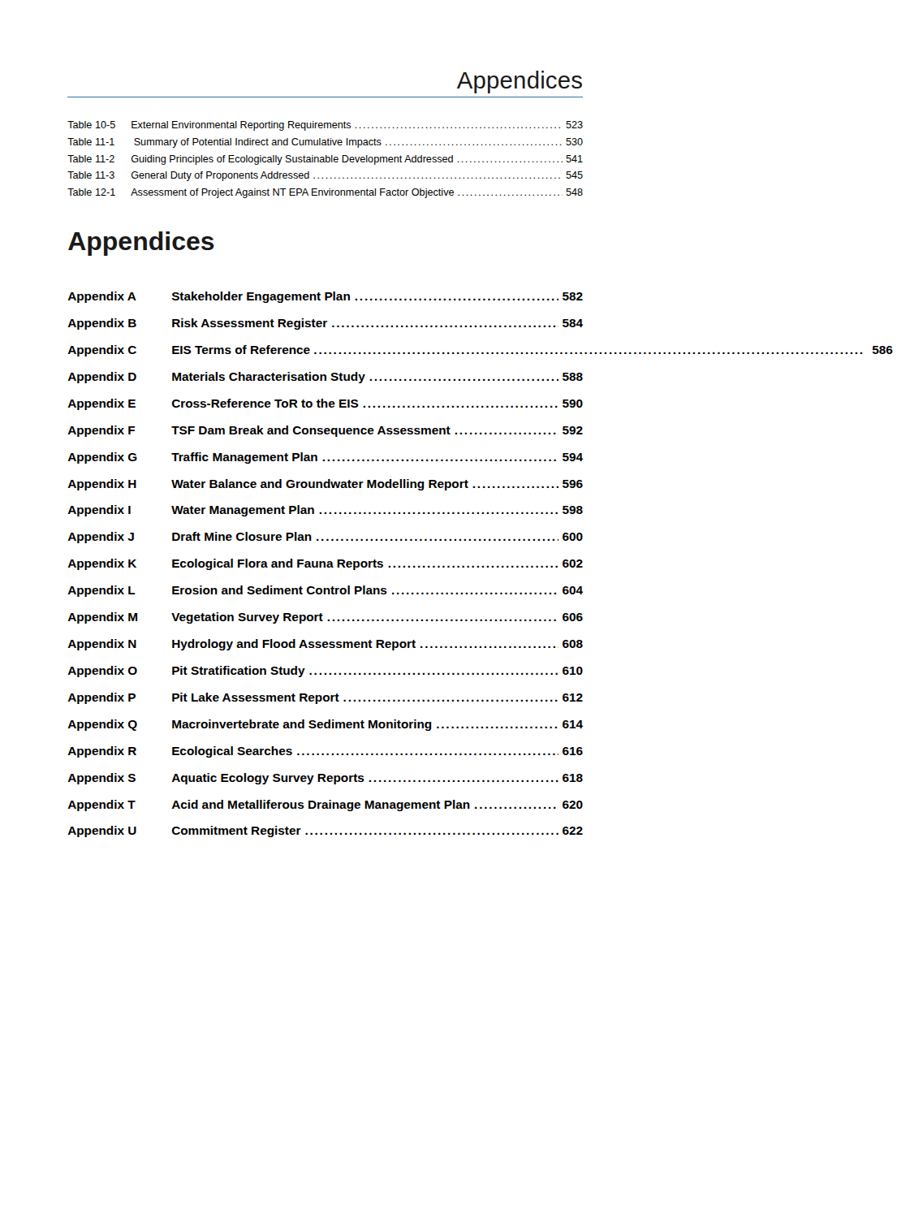Appendices
Table 10-5 External Environmental Reporting Requirements .................................................................................................................. 523
Table 11-1 Summary of Potential Indirect and Cumulative Impacts ........................................................................................... 530
Table 11-2 Guiding Principles of Ecologically Sustainable Development Addressed .................................................................... 541
Table 11-3 General Duty of Proponents Addressed ................................................................................................................. 545
Table 12-1 Assessment of Project Against NT EPA Environmental Factor Objective ................................................................... 548
Appendices
Appendix A Stakeholder Engagement Plan ..................................................................................................... 582
Appendix B Risk Assessment Register ............................................................................................................. 584
Appendix C EIS Terms of Reference </span ................................................................................................................ 586
Appendix D Materials Characterisation Study ................................................................................................. 588
Appendix E Cross-Reference ToR to the EIS .................................................................................................. 590
Appendix F TSF Dam Break and Consequence Assessment ............................................................................. 592
Appendix G Traffic Management Plan .............................................................................................................. 594
Appendix H Water Balance and Groundwater Modelling Report ....................................................................... 596
Appendix I Water Management Plan ............................................................................................................. 598
Appendix J Draft Mine Closure Plan .............................................................................................................. 600
Appendix K Ecological Flora and Fauna Reports .............................................................................................. 602
Appendix L Erosion and Sediment Control Plans ............................................................................................. 604
Appendix M Vegetation Survey Report ............................................................................................................ 606
Appendix N Hydrology and Flood Assessment Report ....................................................................................... 608
Appendix O Pit Stratification Study ................................................................................................................ 610
Appendix P Pit Lake Assessment Report ......................................................................................................... 612
Appendix Q Macroinvertebrate and Sediment Monitoring ............................................................................... 614
Appendix R Ecological Searches .................................................................................................................... 616
Appendix S Aquatic Ecology Survey Reports ................................................................................................. 618
Appendix T Acid and Metalliferous Drainage Management Plan ....................................................................... 620
Appendix U Commitment Register ................................................................................................................. 622